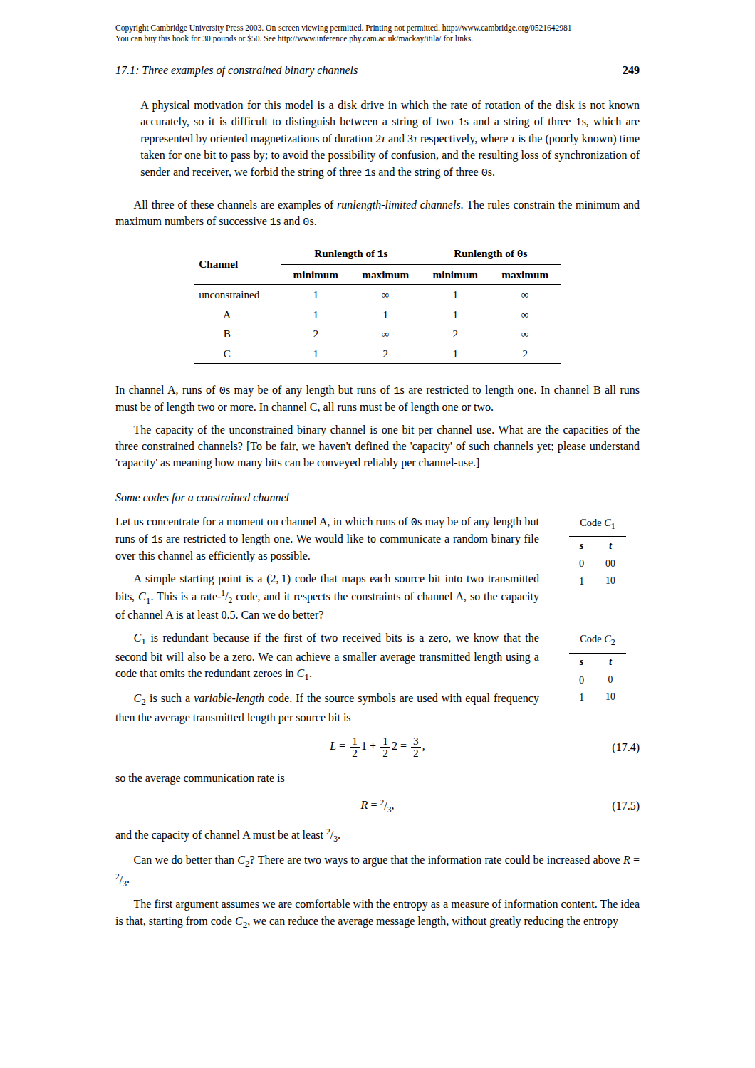Copyright Cambridge University Press 2003. On-screen viewing permitted. Printing not permitted. http://www.cambridge.org/0521642981
You can buy this book for 30 pounds or $50. See http://www.inference.phy.cam.ac.uk/mackay/itila/ for links.
17.1: Three examples of constrained binary channels 249
A physical motivation for this model is a disk drive in which the rate of rotation of the disk is not known accurately, so it is difficult to distinguish between a string of two 1s and a string of three 1s, which are represented by oriented magnetizations of duration 2τ and 3τ respectively, where τ is the (poorly known) time taken for one bit to pass by; to avoid the possibility of confusion, and the resulting loss of synchronization of sender and receiver, we forbid the string of three 1s and the string of three 0s.
All three of these channels are examples of runlength-limited channels. The rules constrain the minimum and maximum numbers of successive 1s and 0s.
| Channel | Runlength of 1 s | Runlength of 0 s |
| --- | --- | --- |
| minimum | maximum | minimum | maximum |
| unconstrained | 1 | ∞ | 1 | ∞ |
| A | 1 | 1 | 1 | ∞ |
| B | 2 | ∞ | 2 | ∞ |
| C | 1 | 2 | 1 | 2 |
In channel A, runs of 0s may be of any length but runs of 1s are restricted to length one. In channel B all runs must be of length two or more. In channel C, all runs must be of length one or two.
The capacity of the unconstrained binary channel is one bit per channel use. What are the capacities of the three constrained channels? [To be fair, we haven't defined the 'capacity' of such channels yet; please understand 'capacity' as meaning how many bits can be conveyed reliably per channel-use.]
Some codes for a constrained channel
Code C1
| s | t |
| --- | --- |
| 0 | 00 |
| 1 | 10 |
Let us concentrate for a moment on channel A, in which runs of 0s may be of any length but runs of 1s are restricted to length one. We would like to communicate a random binary file over this channel as efficiently as possible.
A simple starting point is a (2, 1) code that maps each source bit into two transmitted bits, C1. This is a rate-1/2 code, and it respects the constraints of channel A, so the capacity of channel A is at least 0.5. Can we do better?
Code C2
| s | t |
| --- | --- |
| 0 | 0 |
| 1 | 10 |
C1 is redundant because if the first of two received bits is a zero, we know that the second bit will also be a zero. We can achieve a smaller average transmitted length using a code that omits the redundant zeroes in C1.
C2 is such a variable-length code. If the source symbols are used with equal frequency then the average transmitted length per source bit is
L = 121 + 122 = 32, (17.4)
so the average communication rate is
R = 2/3, (17.5)
and the capacity of channel A must be at least 2/3.
Can we do better than C2? There are two ways to argue that the information rate could be increased above R = 2/3.
The first argument assumes we are comfortable with the entropy as a measure of information content. The idea is that, starting from code C2, we can reduce the average message length, without greatly reducing the entropy